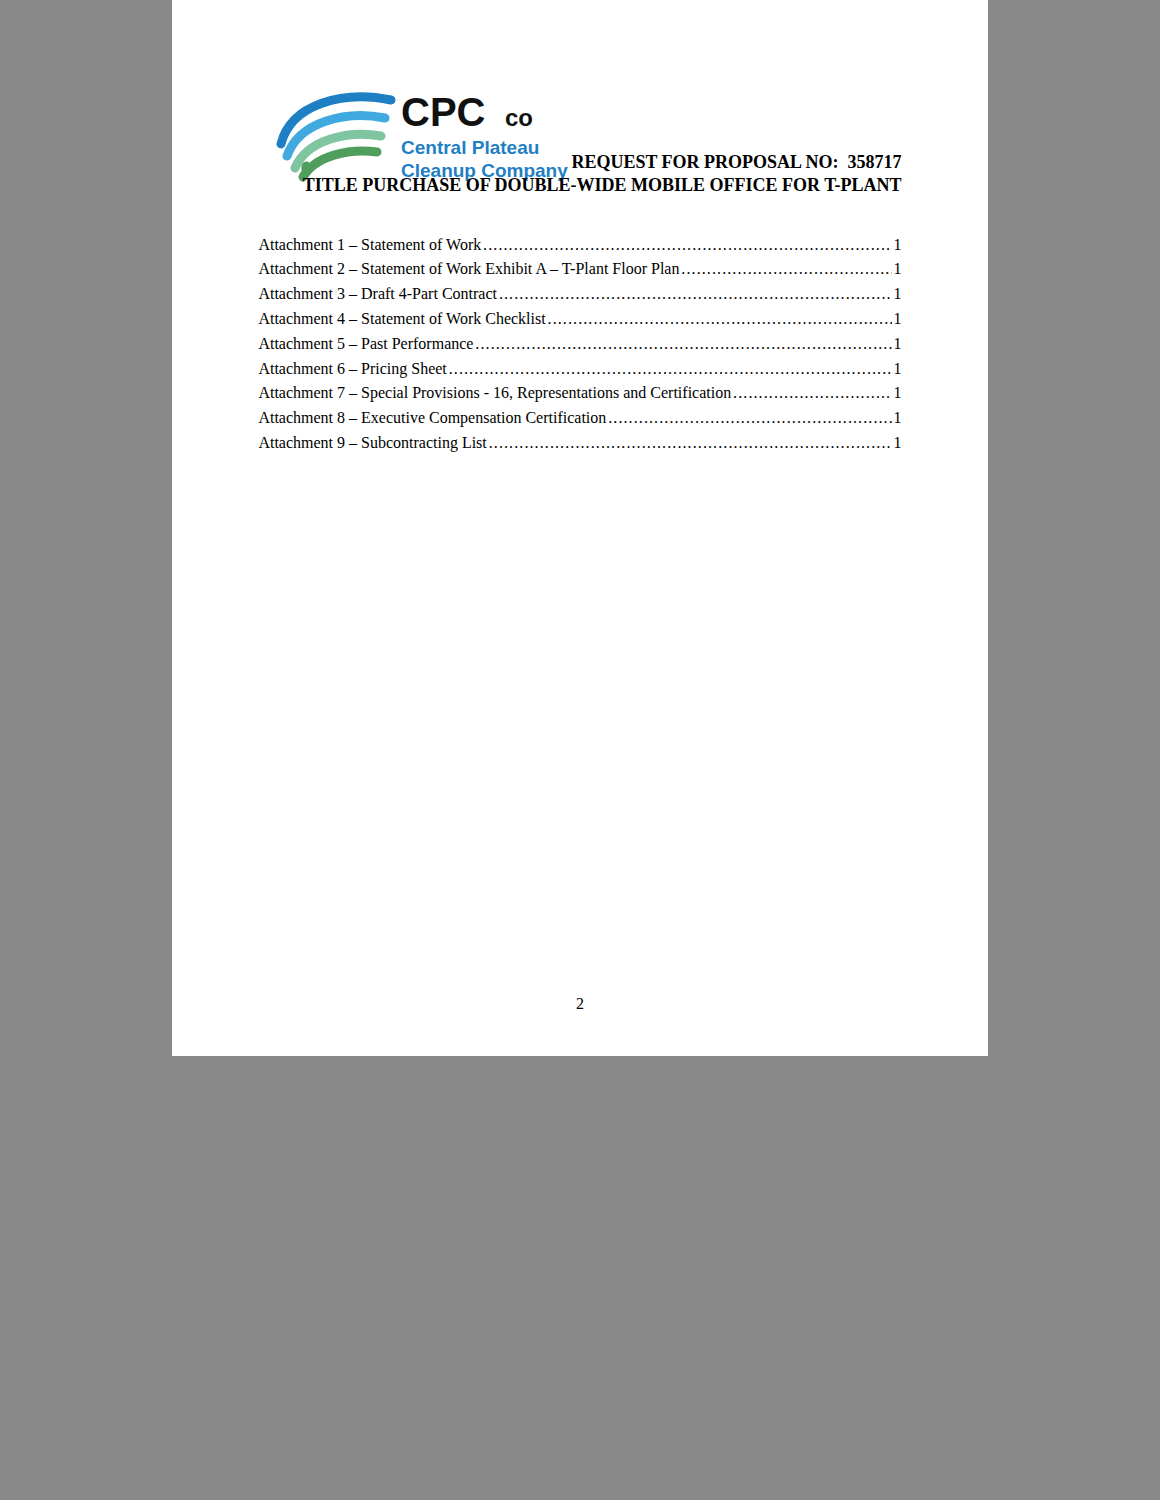CPC co Central Plateau Cleanup Company
REQUEST FOR PROPOSAL NO: 358717
TITLE PURCHASE OF DOUBLE-WIDE MOBILE OFFICE FOR T-PLANT
Attachment 1 – Statement of Work................................................................................................ 1
Attachment 2 – Statement of Work Exhibit A – T-Plant Floor Plan............................................. 1
Attachment 3 – Draft 4-Part Contract............................................................................................. 1
Attachment 4 – Statement of Work Checklist................................................................................ 1
Attachment 5 – Past Performance................................................................................................... 1
Attachment 6 – Pricing Sheet........................................................................................................ 1
Attachment 7 – Special Provisions - 16, Representations and Certification................................. 1
Attachment 8 – Executive Compensation Certification.................................................................... 1
Attachment 9 – Subcontracting List.............................................................................................. 1
2